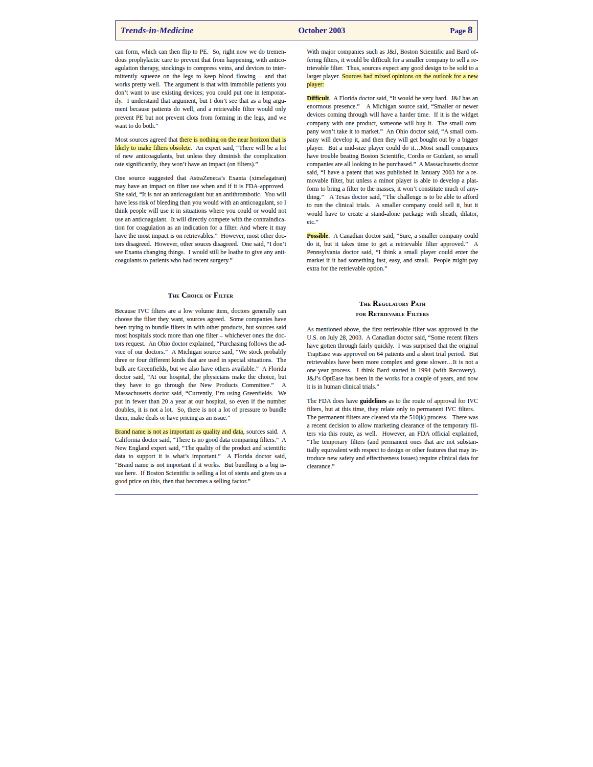Trends-in-Medicine
October 2003
Page 8
can form, which can then flip to PE. So, right now we do tremendous prophylactic care to prevent that from happening, with anticoagulation therapy, stockings to compress veins, and devices to intermittently squeeze on the legs to keep blood flowing – and that works pretty well. The argument is that with immobile patients you don’t want to use existing devices; you could put one in temporarily. I understand that argument, but I don’t see that as a big argument because patients do well, and a retrievable filter would only prevent PE but not prevent clots from forming in the legs, and we want to do both.”
Most sources agreed that there is nothing on the near horizon that is likely to make filters obsolete. An expert said, “There will be a lot of new anticoagulants, but unless they diminish the complication rate significantly, they won’t have an impact (on filters).”
One source suggested that AstraZeneca’s Exanta (ximelagatran) may have an impact on filter use when and if it is FDA-approved. She said, “It is not an anticoagulant but an antithrombotic. You will have less risk of bleeding than you would with an anticoagulant, so I think people will use it in situations where you could or would not use an anticoagulant. It will directly compete with the contraindication for coagulation as an indication for a filter. And where it may have the most impact is on retrievables.” However, most other doctors disagreed. However, other souces disagreed. One said, “I don’t see Exanta changing things. I would still be loathe to give any anticoagulants to patients who had recent surgery.”
The Choice of Filter
Because IVC filters are a low volume item, doctors generally can choose the filter they want, sources agreed. Some companies have been trying to bundle filters in with other products, but sources said most hospitals stock more than one filter – whichever ones the doctors request. An Ohio doctor explained, “Purchasing follows the advice of our doctors.” A Michigan source said, “We stock probably three or four different kinds that are used in special situations. The bulk are Greenfields, but we also have others available.” A Florida doctor said, “At our hospital, the physicians make the choice, but they have to go through the New Products Committee.” A Massachusetts doctor said, “Currently, I’m using Greenfields. We put in fewer than 20 a year at our hospital, so even if the number doubles, it is not a lot. So, there is not a lot of pressure to bundle them, make deals or have pricing as an issue.”
Brand name is not as important as quality and data, sources said. A California doctor said, “There is no good data comparing filters.” A New England expert said, “The quality of the product and scientific data to support it is what’s important.” A Florida doctor said, “Brand name is not important if it works. But bundling is a big issue here. If Boston Scientific is selling a lot of stents and gives us a good price on this, then that becomes a selling factor.”
With major companies such as J&J, Boston Scientific and Bard offering filters, it would be difficult for a smaller company to sell a retrievable filter. Thus, sources expect any good design to be sold to a larger player. Sources had mixed opinions on the outlook for a new player:
Difficult. A Florida doctor said, “It would be very hard. J&J has an enormous presence.” A Michigan source said, “Smaller or newer devices coming through will have a harder time. If it is the widget company with one product, someone will buy it. The small company won’t take it to market.” An Ohio doctor said, “A small company will develop it, and then they will get bought out by a bigger player. But a mid-size player could do it…Most small companies have trouble beating Boston Scientific, Cordis or Guidant, so small companies are all looking to be purchased.” A Massachusetts doctor said, “I have a patent that was published in January 2003 for a removable filter, but unless a minor player is able to develop a platform to bring a filter to the masses, it won’t constitute much of anything.” A Texas doctor said, “The challenge is to be able to afford to run the clinical trials. A smaller company could sell it, but it would have to create a stand-alone package with sheath, dilator, etc.”
Possible. A Canadian doctor said, “Sure, a smaller company could do it, but it takes time to get a retrievable filter approved.” A Pennsylvania doctor said, “I think a small player could enter the market if it had something fast, easy, and small. People might pay extra for the retrievable option.”
The Regulatory Path
for Retrievable Filters
As mentioned above, the first retrievable filter was approved in the U.S. on July 28, 2003. A Canadian doctor said, “Some recent filters have gotten through fairly quickly. I was surprised that the original TrapEase was approved on 64 patients and a short trial period. But retrievables have been more complex and gone slower…It is not a one-year process. I think Bard started in 1994 (with Recovery). J&J’s OptEase has been in the works for a couple of years, and now it is in human clinical trials.”
The FDA does have guidelines as to the route of approval for IVC filters, but at this time, they relate only to permanent IVC filters. The permanent filters are cleared via the 510(k) process. There was a recent decision to allow marketing clearance of the temporary filters via this route, as well. However, an FDA official explained, “The temporary filters (and permanent ones that are not substantially equivalent with respect to design or other features that may introduce new safety and effectiveness issues) require clinical data for clearance.”